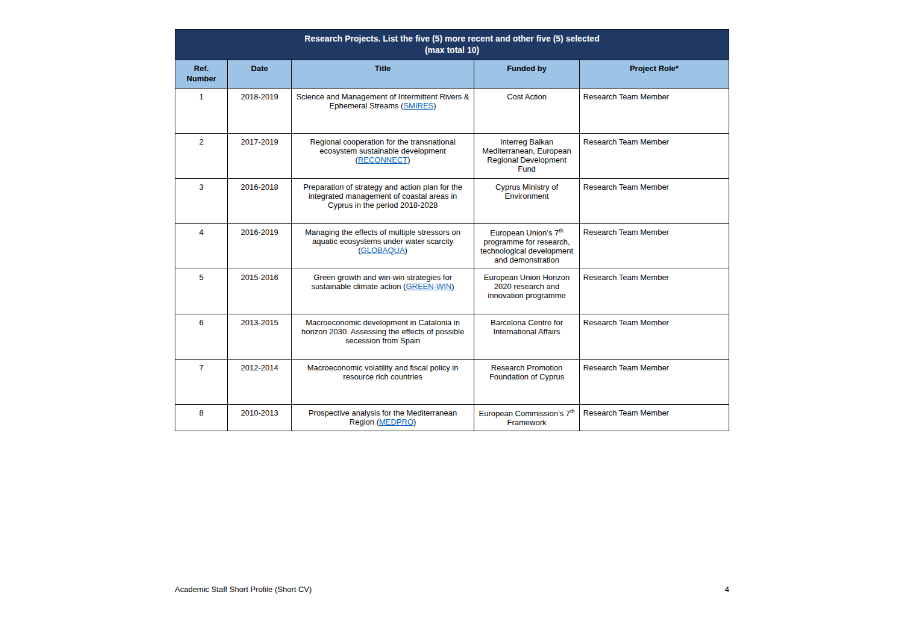| Research Projects. List the five (5) more recent and other five (5) selected (max total 10) |
| Ref. Number | Date | Title | Funded by | Project Role* |
| 1 | 2018-2019 | Science and Management of Intermittent Rivers & Ephemeral Streams ( SMIRES ) | Cost Action | Research Team Member |
| 2 | 2017-2019 | Regional cooperation for the transnational ecosystem sustainable development ( RECONNECT ) | Interreg Balkan Mediterranean, European Regional Development Fund | Research Team Member |
| 3 | 2016-2018 | Preparation of strategy and action plan for the integrated management of coastal areas in Cyprus in the period 2018-2028 | Cyprus Ministry of Environment | Research Team Member |
| 4 | 2016-2019 | Managing the effects of multiple stressors on aquatic ecosystems under water scarcity ( GLOBAQUA ) | European Union’s 7 th programme for research, technological development and demonstration | Research Team Member |
| 5 | 2015-2016 | Green growth and win-win strategies for sustainable climate action ( GREEN-WIN ) | European Union Horizon 2020 research and innovation programme | Research Team Member |
| 6 | 2013-2015 | Macroeconomic development in Catalonia in horizon 2030. Assessing the effects of possible secession from Spain | Barcelona Centre for International Affairs | Research Team Member |
| 7 | 2012-2014 | Macroeconomic volatility and fiscal policy in resource rich countries | Research Promotion Foundation of Cyprus | Research Team Member |
| 8 | 2010-2013 | Prospective analysis for the Mediterranean Region ( MEDPRO ) | European Commission’s 7 th Framework | Research Team Member |
Academic Staff Short Profile (Short CV)
4